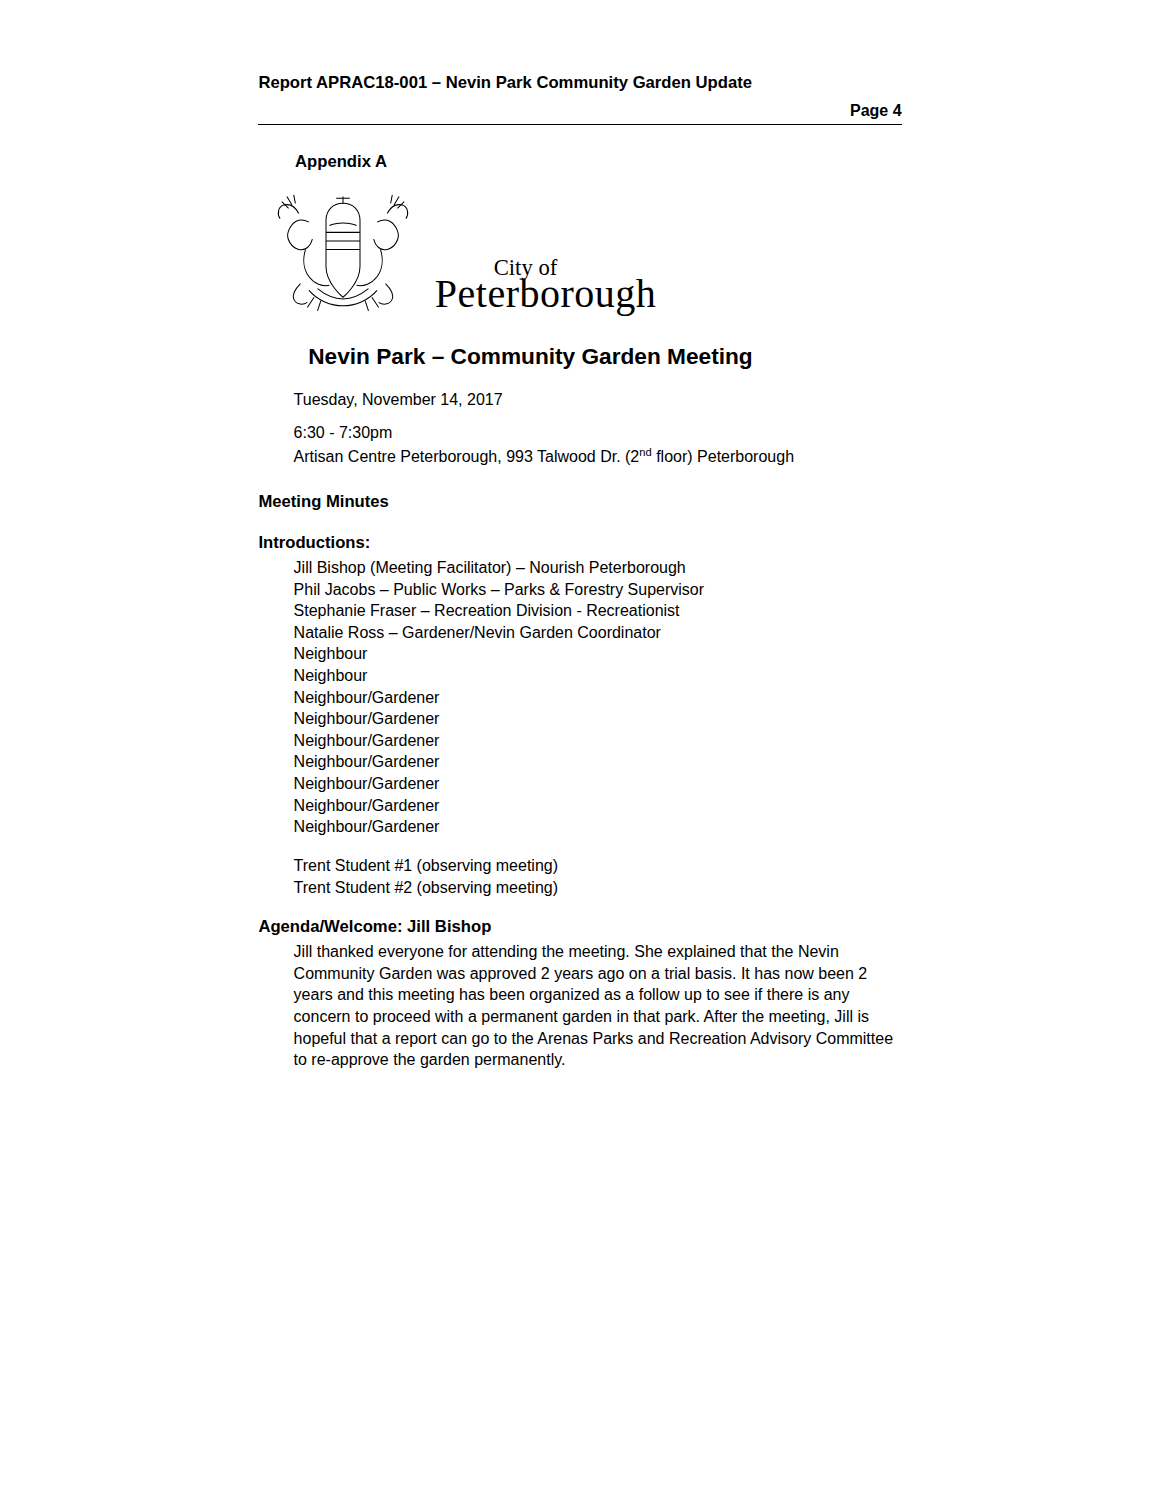Report APRAC18-001 – Nevin Park Community Garden Update
Page 4
Appendix A
City of Peterborough
Nevin Park – Community Garden Meeting
Tuesday, November 14, 2017
6:30 - 7:30pm
Artisan Centre Peterborough, 993 Talwood Dr. (2nd floor) Peterborough
Meeting Minutes
Introductions:
Jill Bishop (Meeting Facilitator) – Nourish Peterborough
Phil Jacobs – Public Works – Parks & Forestry Supervisor
Stephanie Fraser – Recreation Division - Recreationist
Natalie Ross – Gardener/Nevin Garden Coordinator
Neighbour
Neighbour
Neighbour/Gardener
Neighbour/Gardener
Neighbour/Gardener
Neighbour/Gardener
Neighbour/Gardener
Neighbour/Gardener
Neighbour/Gardener
Trent Student #1 (observing meeting)
Trent Student #2 (observing meeting)
Agenda/Welcome: Jill Bishop
Jill thanked everyone for attending the meeting. She explained that the Nevin Community Garden was approved 2 years ago on a trial basis. It has now been 2 years and this meeting has been organized as a follow up to see if there is any concern to proceed with a permanent garden in that park. After the meeting, Jill is hopeful that a report can go to the Arenas Parks and Recreation Advisory Committee to re-approve the garden permanently.